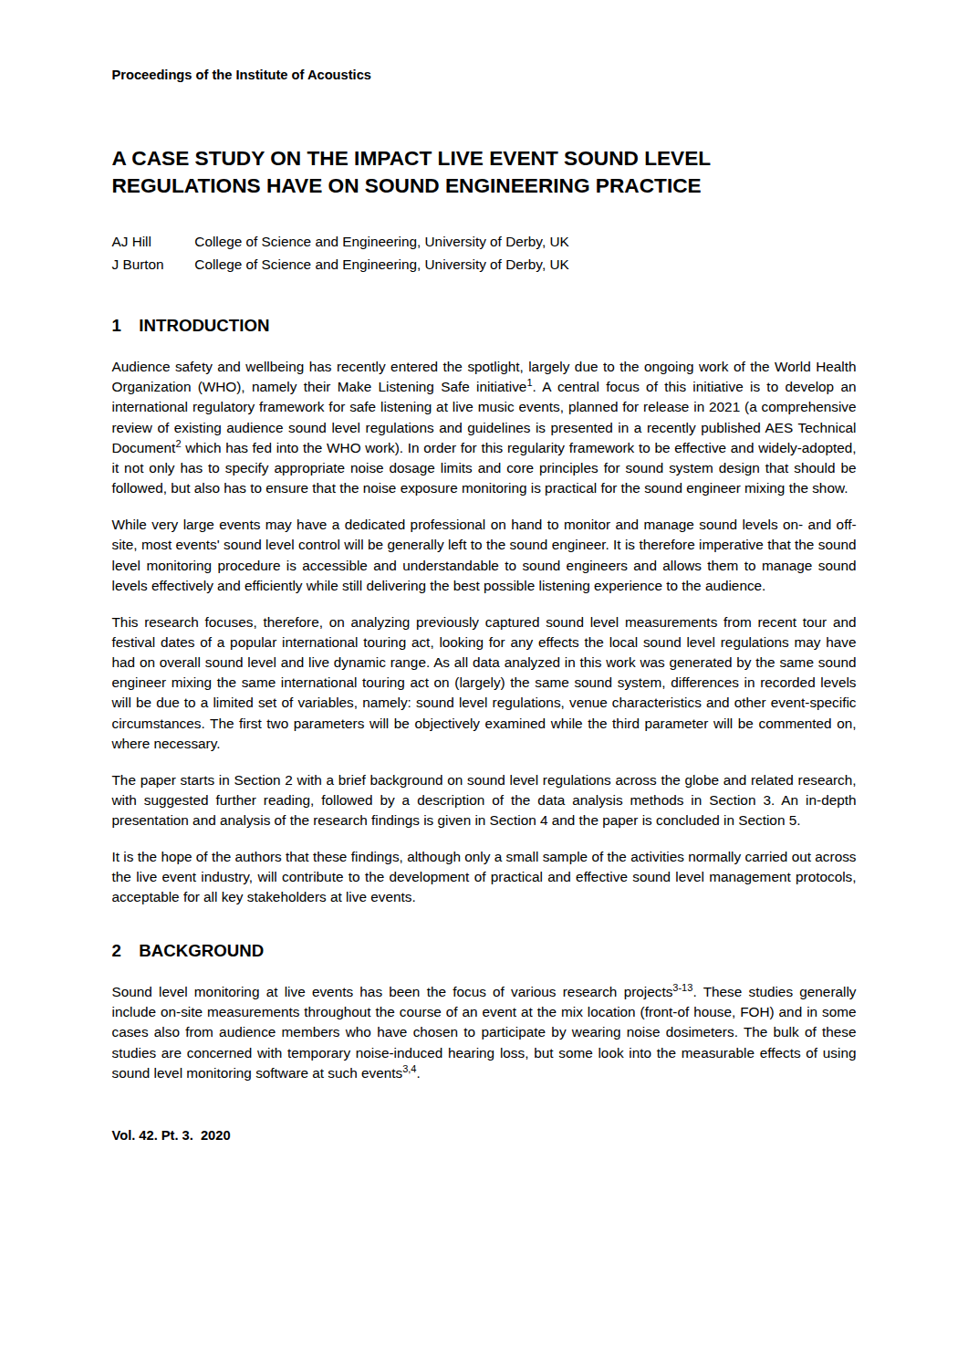Proceedings of the Institute of Acoustics
A CASE STUDY ON THE IMPACT LIVE EVENT SOUND LEVEL REGULATIONS HAVE ON SOUND ENGINEERING PRACTICE
| AJ Hill | College of Science and Engineering, University of Derby, UK |
| J Burton | College of Science and Engineering, University of Derby, UK |
1 INTRODUCTION
Audience safety and wellbeing has recently entered the spotlight, largely due to the ongoing work of the World Health Organization (WHO), namely their Make Listening Safe initiative1. A central focus of this initiative is to develop an international regulatory framework for safe listening at live music events, planned for release in 2021 (a comprehensive review of existing audience sound level regulations and guidelines is presented in a recently published AES Technical Document2 which has fed into the WHO work). In order for this regularity framework to be effective and widely-adopted, it not only has to specify appropriate noise dosage limits and core principles for sound system design that should be followed, but also has to ensure that the noise exposure monitoring is practical for the sound engineer mixing the show.
While very large events may have a dedicated professional on hand to monitor and manage sound levels on- and off-site, most events' sound level control will be generally left to the sound engineer. It is therefore imperative that the sound level monitoring procedure is accessible and understandable to sound engineers and allows them to manage sound levels effectively and efficiently while still delivering the best possible listening experience to the audience.
This research focuses, therefore, on analyzing previously captured sound level measurements from recent tour and festival dates of a popular international touring act, looking for any effects the local sound level regulations may have had on overall sound level and live dynamic range. As all data analyzed in this work was generated by the same sound engineer mixing the same international touring act on (largely) the same sound system, differences in recorded levels will be due to a limited set of variables, namely: sound level regulations, venue characteristics and other event-specific circumstances. The first two parameters will be objectively examined while the third parameter will be commented on, where necessary.
The paper starts in Section 2 with a brief background on sound level regulations across the globe and related research, with suggested further reading, followed by a description of the data analysis methods in Section 3. An in-depth presentation and analysis of the research findings is given in Section 4 and the paper is concluded in Section 5.
It is the hope of the authors that these findings, although only a small sample of the activities normally carried out across the live event industry, will contribute to the development of practical and effective sound level management protocols, acceptable for all key stakeholders at live events.
2 BACKGROUND
Sound level monitoring at live events has been the focus of various research projects3-13. These studies generally include on-site measurements throughout the course of an event at the mix location (front-of house, FOH) and in some cases also from audience members who have chosen to participate by wearing noise dosimeters. The bulk of these studies are concerned with temporary noise-induced hearing loss, but some look into the measurable effects of using sound level monitoring software at such events3,4.
Vol. 42. Pt. 3. 2020